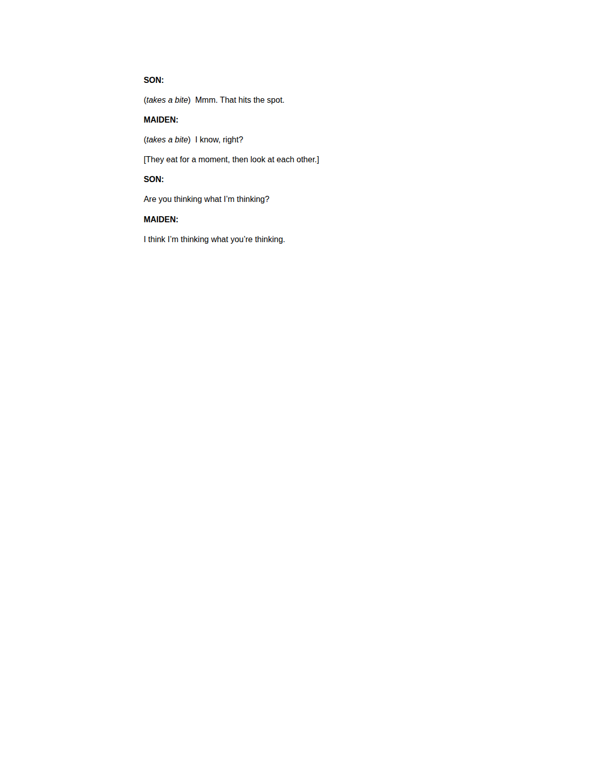SON:
(takes a bite) Mmm. That hits the spot.
MAIDEN:
(takes a bite) I know, right?
[They eat for a moment, then look at each other.]
SON:
Are you thinking what I’m thinking?
MAIDEN:
I think I’m thinking what you’re thinking.